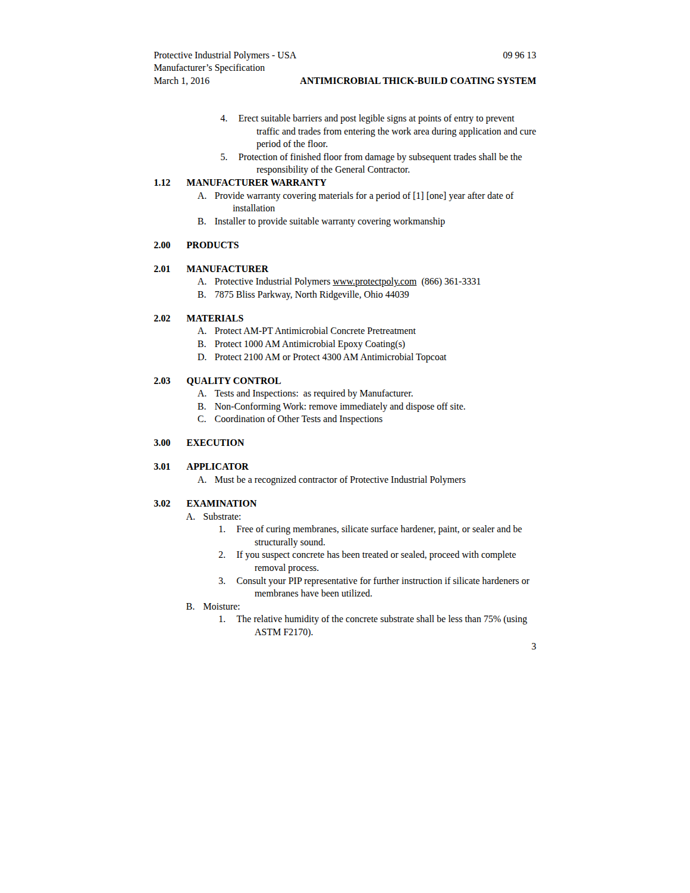Protective Industrial Polymers - USA
Manufacturer’s Specification
March 1, 2016
09 96 13
ANTIMICROBIAL THICK-BUILD COATING SYSTEM
4. Erect suitable barriers and post legible signs at points of entry to prevent traffic and trades from entering the work area during application and cure period of the floor.
5. Protection of finished floor from damage by subsequent trades shall be the responsibility of the General Contractor.
1.12
MANUFACTURER WARRANTY
A. Provide warranty covering materials for a period of [1] [one] year after date of installation
B. Installer to provide suitable warranty covering workmanship
2.00
PRODUCTS
2.01
MANUFACTURER
A. Protective Industrial Polymers www.protectpoly.com (866) 361-3331
B. 7875 Bliss Parkway, North Ridgeville, Ohio 44039
2.02
MATERIALS
A. Protect AM-PT Antimicrobial Concrete Pretreatment
B. Protect 1000 AM Antimicrobial Epoxy Coating(s)
D. Protect 2100 AM or Protect 4300 AM Antimicrobial Topcoat
2.03
QUALITY CONTROL
A. Tests and Inspections: as required by Manufacturer.
B. Non-Conforming Work: remove immediately and dispose off site.
C. Coordination of Other Tests and Inspections
3.00
EXECUTION
3.01
APPLICATOR
A. Must be a recognized contractor of Protective Industrial Polymers
3.02
EXAMINATION
A. Substrate:
1. Free of curing membranes, silicate surface hardener, paint, or sealer and be structurally sound.
2. If you suspect concrete has been treated or sealed, proceed with complete removal process.
3. Consult your PIP representative for further instruction if silicate hardeners or membranes have been utilized.
B. Moisture:
1. The relative humidity of the concrete substrate shall be less than 75% (using ASTM F2170).
3